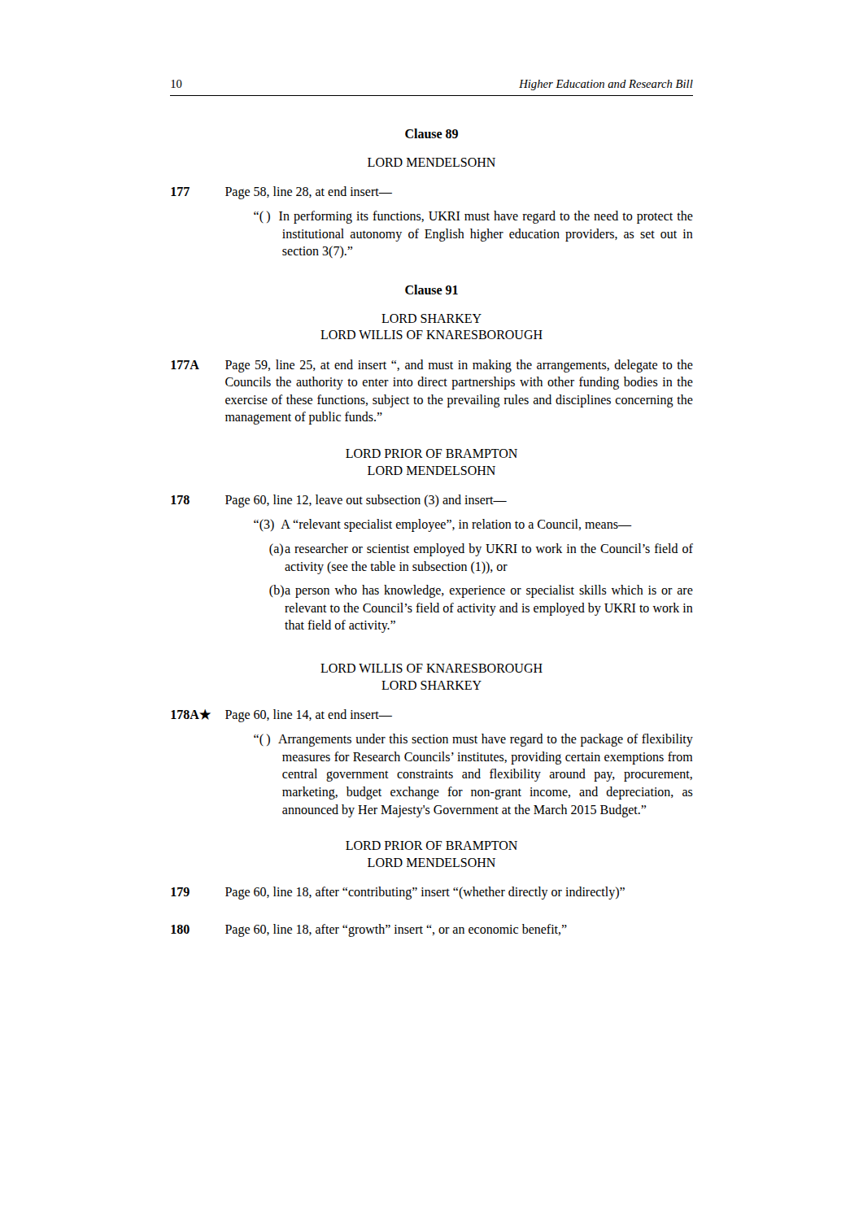10 Higher Education and Research Bill
Clause 89
LORD MENDELSOHN
177
Page 58, line 28, at end insert—
“( ) In performing its functions, UKRI must have regard to the need to protect the institutional autonomy of English higher education providers, as set out in section 3(7).”
Clause 91
LORD SHARKEY
LORD WILLIS OF KNARESBOROUGH
177A
Page 59, line 25, at end insert “, and must in making the arrangements, delegate to the Councils the authority to enter into direct partnerships with other funding bodies in the exercise of these functions, subject to the prevailing rules and disciplines concerning the management of public funds.”
LORD PRIOR OF BRAMPTON
LORD MENDELSOHN
178
Page 60, line 12, leave out subsection (3) and insert—
“(3) A “relevant specialist employee”, in relation to a Council, means—
(a) a researcher or scientist employed by UKRI to work in the Council’s field of activity (see the table in subsection (1)), or
(b) a person who has knowledge, experience or specialist skills which is or are relevant to the Council’s field of activity and is employed by UKRI to work in that field of activity.”
LORD WILLIS OF KNARESBOROUGH
LORD SHARKEY
178A★
Page 60, line 14, at end insert—
“( ) Arrangements under this section must have regard to the package of flexibility measures for Research Councils’ institutes, providing certain exemptions from central government constraints and flexibility around pay, procurement, marketing, budget exchange for non-grant income, and depreciation, as announced by Her Majesty's Government at the March 2015 Budget.”
LORD PRIOR OF BRAMPTON
LORD MENDELSOHN
179
Page 60, line 18, after “contributing” insert “(whether directly or indirectly)”
180
Page 60, line 18, after “growth” insert “, or an economic benefit,”